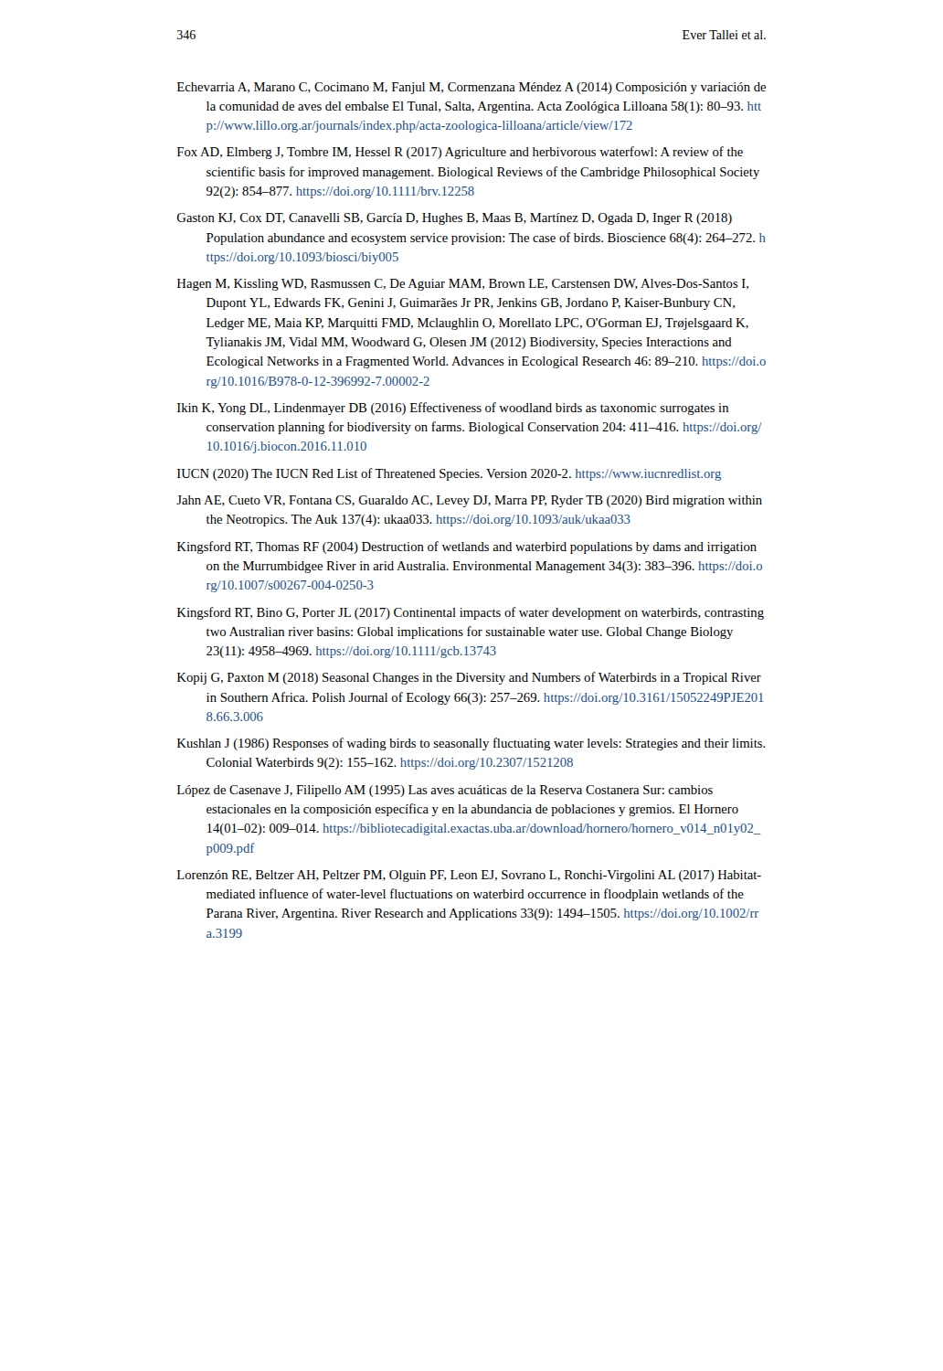346 Ever Tallei et al.
Echevarria A, Marano C, Cocimano M, Fanjul M, Cormenzana Méndez A (2014) Composición y variación de la comunidad de aves del embalse El Tunal, Salta, Argentina. Acta Zoológica Lilloana 58(1): 80–93. http://www.lillo.org.ar/journals/index.php/acta-zoologica-lilloana/article/view/172
Fox AD, Elmberg J, Tombre IM, Hessel R (2017) Agriculture and herbivorous waterfowl: A review of the scientific basis for improved management. Biological Reviews of the Cambridge Philosophical Society 92(2): 854–877. https://doi.org/10.1111/brv.12258
Gaston KJ, Cox DT, Canavelli SB, García D, Hughes B, Maas B, Martínez D, Ogada D, Inger R (2018) Population abundance and ecosystem service provision: The case of birds. Bioscience 68(4): 264–272. https://doi.org/10.1093/biosci/biy005
Hagen M, Kissling WD, Rasmussen C, De Aguiar MAM, Brown LE, Carstensen DW, Alves-Dos-Santos I, Dupont YL, Edwards FK, Genini J, Guimarães Jr PR, Jenkins GB, Jordano P, Kaiser-Bunbury CN, Ledger ME, Maia KP, Marquitti FMD, Mclaughlin O, Morellato LPC, O'Gorman EJ, Trøjelsgaard K, Tylianakis JM, Vidal MM, Woodward G, Olesen JM (2012) Biodiversity, Species Interactions and Ecological Networks in a Fragmented World. Advances in Ecological Research 46: 89–210. https://doi.org/10.1016/B978-0-12-396992-7.00002-2
Ikin K, Yong DL, Lindenmayer DB (2016) Effectiveness of woodland birds as taxonomic surrogates in conservation planning for biodiversity on farms. Biological Conservation 204: 411–416. https://doi.org/10.1016/j.biocon.2016.11.010
IUCN (2020) The IUCN Red List of Threatened Species. Version 2020-2. https://www.iucnredlist.org
Jahn AE, Cueto VR, Fontana CS, Guaraldo AC, Levey DJ, Marra PP, Ryder TB (2020) Bird migration within the Neotropics. The Auk 137(4): ukaa033. https://doi.org/10.1093/auk/ukaa033
Kingsford RT, Thomas RF (2004) Destruction of wetlands and waterbird populations by dams and irrigation on the Murrumbidgee River in arid Australia. Environmental Management 34(3): 383–396. https://doi.org/10.1007/s00267-004-0250-3
Kingsford RT, Bino G, Porter JL (2017) Continental impacts of water development on waterbirds, contrasting two Australian river basins: Global implications for sustainable water use. Global Change Biology 23(11): 4958–4969. https://doi.org/10.1111/gcb.13743
Kopij G, Paxton M (2018) Seasonal Changes in the Diversity and Numbers of Waterbirds in a Tropical River in Southern Africa. Polish Journal of Ecology 66(3): 257–269. https://doi.org/10.3161/15052249PJE2018.66.3.006
Kushlan J (1986) Responses of wading birds to seasonally fluctuating water levels: Strategies and their limits. Colonial Waterbirds 9(2): 155–162. https://doi.org/10.2307/1521208
López de Casenave J, Filipello AM (1995) Las aves acuáticas de la Reserva Costanera Sur: cambios estacionales en la composición específica y en la abundancia de poblaciones y gremios. El Hornero 14(01–02): 009–014. https://bibliotecadigital.exactas.uba.ar/download/hornero/hornero_v014_n01y02_p009.pdf
Lorenzón RE, Beltzer AH, Peltzer PM, Olguin PF, Leon EJ, Sovrano L, Ronchi-Virgolini AL (2017) Habitat-mediated influence of water-level fluctuations on waterbird occurrence in floodplain wetlands of the Parana River, Argentina. River Research and Applications 33(9): 1494–1505. https://doi.org/10.1002/rra.3199